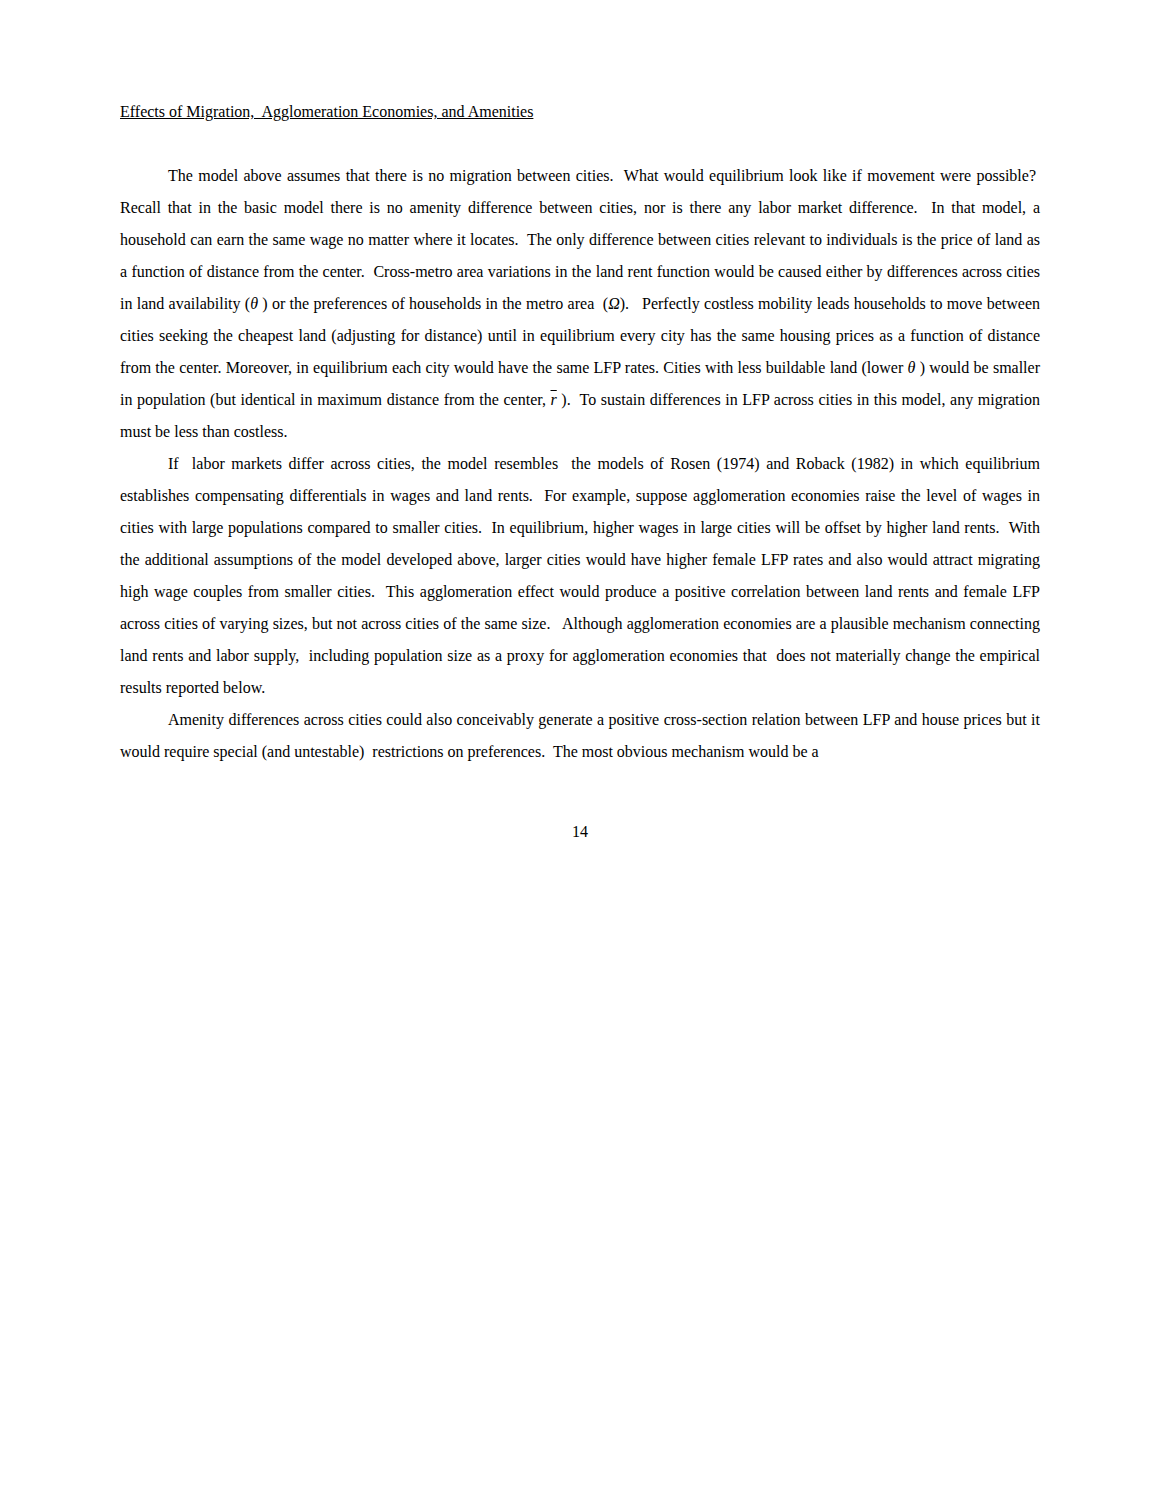Effects of Migration, Agglomeration Economies, and Amenities
The model above assumes that there is no migration between cities. What would equilibrium look like if movement were possible? Recall that in the basic model there is no amenity difference between cities, nor is there any labor market difference. In that model, a household can earn the same wage no matter where it locates. The only difference between cities relevant to individuals is the price of land as a function of distance from the center. Cross-metro area variations in the land rent function would be caused either by differences across cities in land availability (θ ) or the preferences of households in the metro area (Ω). Perfectly costless mobility leads households to move between cities seeking the cheapest land (adjusting for distance) until in equilibrium every city has the same housing prices as a function of distance from the center. Moreover, in equilibrium each city would have the same LFP rates. Cities with less buildable land (lower θ ) would be smaller in population (but identical in maximum distance from the center, r ). To sustain differences in LFP across cities in this model, any migration must be less than costless.
If labor markets differ across cities, the model resembles the models of Rosen (1974) and Roback (1982) in which equilibrium establishes compensating differentials in wages and land rents. For example, suppose agglomeration economies raise the level of wages in cities with large populations compared to smaller cities. In equilibrium, higher wages in large cities will be offset by higher land rents. With the additional assumptions of the model developed above, larger cities would have higher female LFP rates and also would attract migrating high wage couples from smaller cities. This agglomeration effect would produce a positive correlation between land rents and female LFP across cities of varying sizes, but not across cities of the same size. Although agglomeration economies are a plausible mechanism connecting land rents and labor supply, including population size as a proxy for agglomeration economies that does not materially change the empirical results reported below.
Amenity differences across cities could also conceivably generate a positive cross-section relation between LFP and house prices but it would require special (and untestable) restrictions on preferences. The most obvious mechanism would be a
14